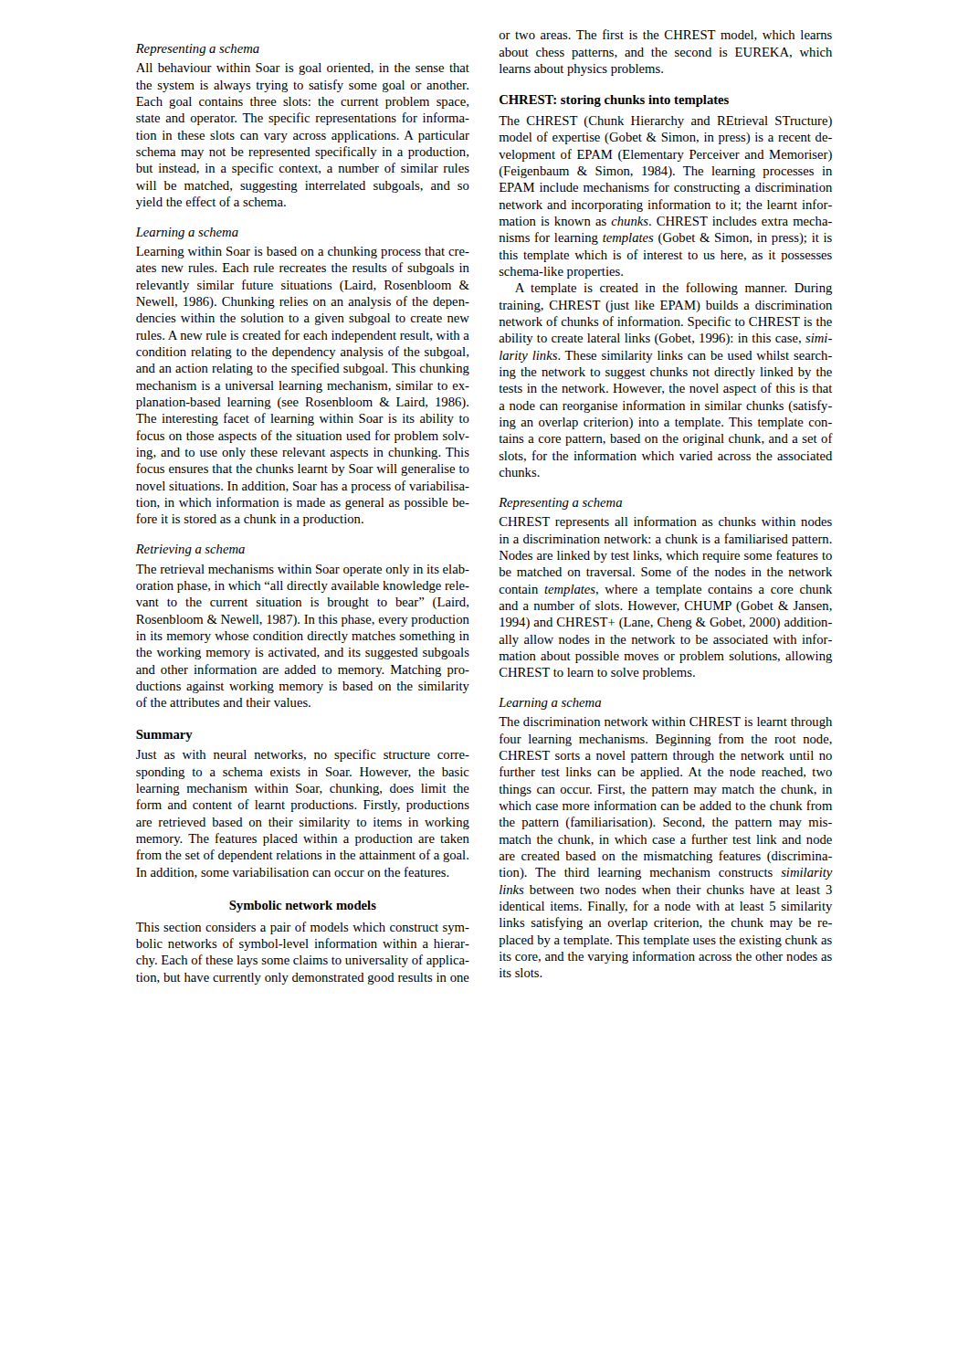Representing a schema
All behaviour within Soar is goal oriented, in the sense that the system is always trying to satisfy some goal or another. Each goal contains three slots: the current problem space, state and operator. The specific representations for information in these slots can vary across applications. A particular schema may not be represented specifically in a production, but instead, in a specific context, a number of similar rules will be matched, suggesting interrelated subgoals, and so yield the effect of a schema.
Learning a schema
Learning within Soar is based on a chunking process that creates new rules. Each rule recreates the results of subgoals in relevantly similar future situations (Laird, Rosenbloom & Newell, 1986). Chunking relies on an analysis of the dependencies within the solution to a given subgoal to create new rules. A new rule is created for each independent result, with a condition relating to the dependency analysis of the subgoal, and an action relating to the specified subgoal. This chunking mechanism is a universal learning mechanism, similar to explanation-based learning (see Rosenbloom & Laird, 1986). The interesting facet of learning within Soar is its ability to focus on those aspects of the situation used for problem solving, and to use only these relevant aspects in chunking. This focus ensures that the chunks learnt by Soar will generalise to novel situations. In addition, Soar has a process of variabilisation, in which information is made as general as possible before it is stored as a chunk in a production.
Retrieving a schema
The retrieval mechanisms within Soar operate only in its elaboration phase, in which “all directly available knowledge relevant to the current situation is brought to bear” (Laird, Rosenbloom & Newell, 1987). In this phase, every production in its memory whose condition directly matches something in the working memory is activated, and its suggested subgoals and other information are added to memory. Matching productions against working memory is based on the similarity of the attributes and their values.
Summary
Just as with neural networks, no specific structure corresponding to a schema exists in Soar. However, the basic learning mechanism within Soar, chunking, does limit the form and content of learnt productions. Firstly, productions are retrieved based on their similarity to items in working memory. The features placed within a production are taken from the set of dependent relations in the attainment of a goal. In addition, some variabilisation can occur on the features.
Symbolic network models
This section considers a pair of models which construct symbolic networks of symbol-level information within a hierarchy. Each of these lays some claims to universality of application, but have currently only demonstrated good results in one or two areas. The first is the CHREST model, which learns about chess patterns, and the second is EUREKA, which learns about physics problems.
CHREST: storing chunks into templates
The CHREST (Chunk Hierarchy and REtrieval STructure) model of expertise (Gobet & Simon, in press) is a recent development of EPAM (Elementary Perceiver and Memoriser) (Feigenbaum & Simon, 1984). The learning processes in EPAM include mechanisms for constructing a discrimination network and incorporating information to it; the learnt information is known as chunks. CHREST includes extra mechanisms for learning templates (Gobet & Simon, in press); it is this template which is of interest to us here, as it possesses schema-like properties.
A template is created in the following manner. During training, CHREST (just like EPAM) builds a discrimination network of chunks of information. Specific to CHREST is the ability to create lateral links (Gobet, 1996): in this case, similarity links. These similarity links can be used whilst searching the network to suggest chunks not directly linked by the tests in the network. However, the novel aspect of this is that a node can reorganise information in similar chunks (satisfying an overlap criterion) into a template. This template contains a core pattern, based on the original chunk, and a set of slots, for the information which varied across the associated chunks.
Representing a schema
CHREST represents all information as chunks within nodes in a discrimination network: a chunk is a familiarised pattern. Nodes are linked by test links, which require some features to be matched on traversal. Some of the nodes in the network contain templates, where a template contains a core chunk and a number of slots. However, CHUMP (Gobet & Jansen, 1994) and CHREST+ (Lane, Cheng & Gobet, 2000) additionally allow nodes in the network to be associated with information about possible moves or problem solutions, allowing CHREST to learn to solve problems.
Learning a schema
The discrimination network within CHREST is learnt through four learning mechanisms. Beginning from the root node, CHREST sorts a novel pattern through the network until no further test links can be applied. At the node reached, two things can occur. First, the pattern may match the chunk, in which case more information can be added to the chunk from the pattern (familiarisation). Second, the pattern may mismatch the chunk, in which case a further test link and node are created based on the mismatching features (discrimination). The third learning mechanism constructs similarity links between two nodes when their chunks have at least 3 identical items. Finally, for a node with at least 5 similarity links satisfying an overlap criterion, the chunk may be replaced by a template. This template uses the existing chunk as its core, and the varying information across the other nodes as its slots.